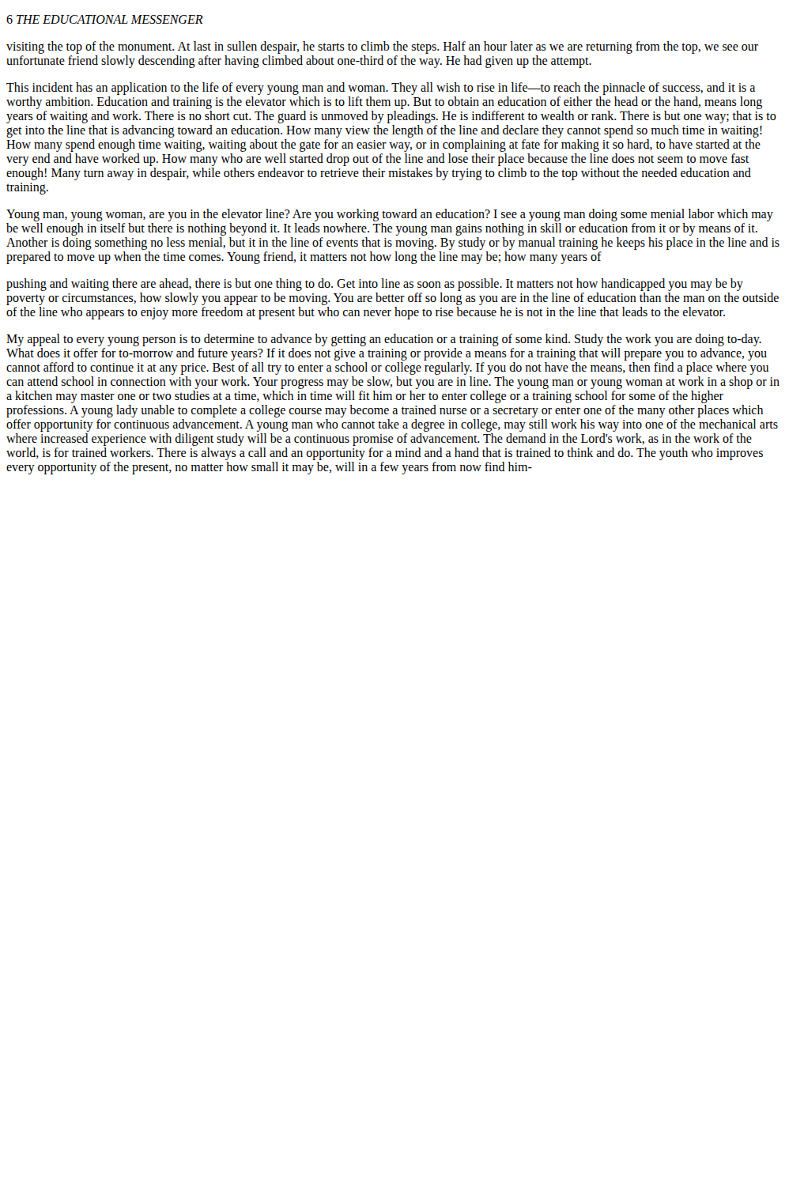6 THE EDUCATIONAL MESSENGER
visiting the top of the monument. At last in sullen despair, he starts to climb the steps. Half an hour later as we are returning from the top, we see our unfortunate friend slowly descending after having climbed about one-third of the way. He had given up the attempt.
This incident has an application to the life of every young man and woman. They all wish to rise in life—to reach the pinnacle of success, and it is a worthy ambition. Education and training is the elevator which is to lift them up. But to obtain an education of either the head or the hand, means long years of waiting and work. There is no short cut. The guard is unmoved by pleadings. He is indifferent to wealth or rank. There is but one way; that is to get into the line that is advancing toward an education. How many view the length of the line and declare they cannot spend so much time in waiting! How many spend enough time waiting, waiting about the gate for an easier way, or in complaining at fate for making it so hard, to have started at the very end and have worked up. How many who are well started drop out of the line and lose their place because the line does not seem to move fast enough! Many turn away in despair, while others endeavor to retrieve their mistakes by trying to climb to the top without the needed education and training.
Young man, young woman, are you in the elevator line? Are you working toward an education? I see a young man doing some menial labor which may be well enough in itself but there is nothing beyond it. It leads nowhere. The young man gains nothing in skill or education from it or by means of it. Another is doing something no less menial, but it in the line of events that is moving. By study or by manual training he keeps his place in the line and is prepared to move up when the time comes. Young friend, it matters not how long the line may be; how many years of
pushing and waiting there are ahead, there is but one thing to do. Get into line as soon as possible. It matters not how handicapped you may be by poverty or circumstances, how slowly you appear to be moving. You are better off so long as you are in the line of education than the man on the outside of the line who appears to enjoy more freedom at present but who can never hope to rise because he is not in the line that leads to the elevator.
My appeal to every young person is to determine to advance by getting an education or a training of some kind. Study the work you are doing to-day. What does it offer for to-morrow and future years? If it does not give a training or provide a means for a training that will prepare you to advance, you cannot afford to continue it at any price. Best of all try to enter a school or college regularly. If you do not have the means, then find a place where you can attend school in connection with your work. Your progress may be slow, but you are in line. The young man or young woman at work in a shop or in a kitchen may master one or two studies at a time, which in time will fit him or her to enter college or a training school for some of the higher professions. A young lady unable to complete a college course may become a trained nurse or a secretary or enter one of the many other places which offer opportunity for continuous advancement. A young man who cannot take a degree in college, may still work his way into one of the mechanical arts where increased experience with diligent study will be a continuous promise of advancement. The demand in the Lord's work, as in the work of the world, is for trained workers. There is always a call and an opportunity for a mind and a hand that is trained to think and do. The youth who improves every opportunity of the present, no matter how small it may be, will in a few years from now find him-